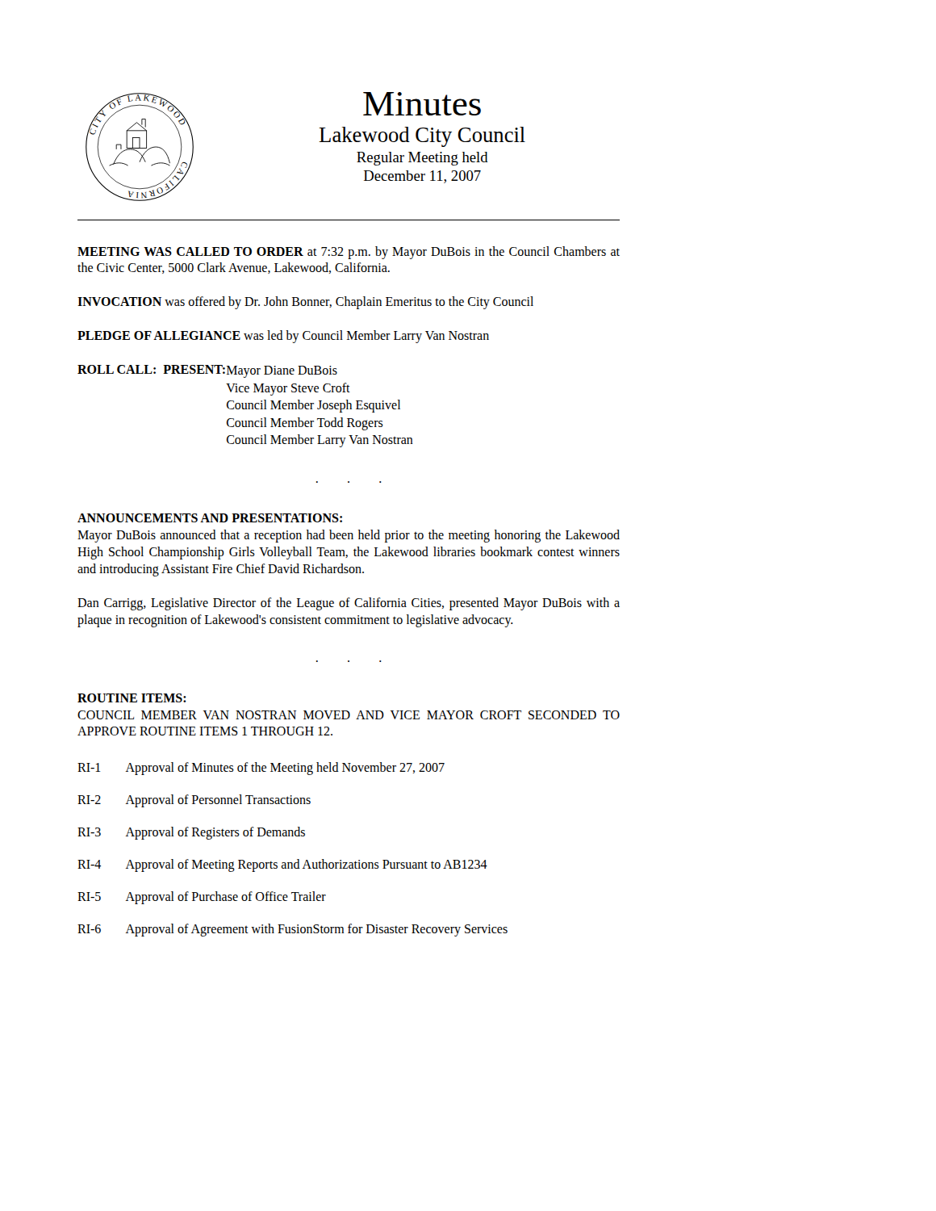CITY OF LAKEWOOD CALIFORNIA
Minutes
Lakewood City Council
Regular Meeting held
December 11, 2007
MEETING WAS CALLED TO ORDER at 7:32 p.m. by Mayor DuBois in the Council Chambers at the Civic Center, 5000 Clark Avenue, Lakewood, California.
INVOCATION was offered by Dr. John Bonner, Chaplain Emeritus to the City Council
PLEDGE OF ALLEGIANCE was led by Council Member Larry Van Nostran
| ROLL CALL: PRESENT: | Mayor Diane DuBois Vice Mayor Steve Croft Council Member Joseph Esquivel Council Member Todd Rogers Council Member Larry Van Nostran |
...
ANNOUNCEMENTS AND PRESENTATIONS:
Mayor DuBois announced that a reception had been held prior to the meeting honoring the Lakewood High School Championship Girls Volleyball Team, the Lakewood libraries bookmark contest winners and introducing Assistant Fire Chief David Richardson.
Dan Carrigg, Legislative Director of the League of California Cities, presented Mayor DuBois with a plaque in recognition of Lakewood's consistent commitment to legislative advocacy.
...
ROUTINE ITEMS:
COUNCIL MEMBER VAN NOSTRAN MOVED AND VICE MAYOR CROFT SECONDED TO APPROVE ROUTINE ITEMS 1 THROUGH 12.
RI-1 Approval of Minutes of the Meeting held November 27, 2007
RI-2 Approval of Personnel Transactions
RI-3 Approval of Registers of Demands
RI-4 Approval of Meeting Reports and Authorizations Pursuant to AB1234
RI-5 Approval of Purchase of Office Trailer
RI-6 Approval of Agreement with FusionStorm for Disaster Recovery Services